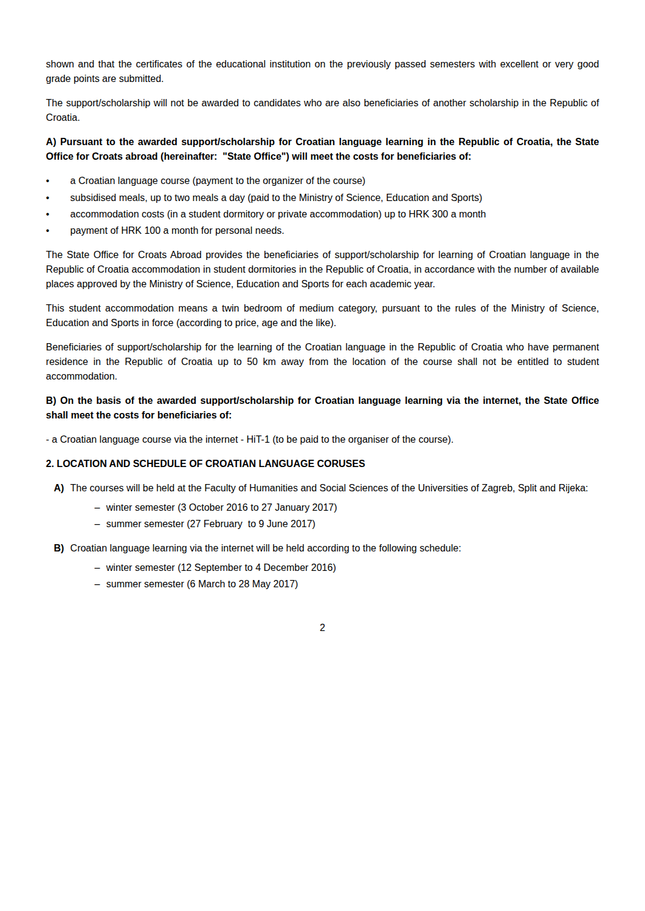shown and that the certificates of the educational institution on the previously passed semesters with excellent or very good grade points are submitted.
The support/scholarship will not be awarded to candidates who are also beneficiaries of another scholarship in the Republic of Croatia.
A) Pursuant to the awarded support/scholarship for Croatian language learning in the Republic of Croatia, the State Office for Croats abroad (hereinafter: "State Office") will meet the costs for beneficiaries of:
a Croatian language course (payment to the organizer of the course)
subsidised meals, up to two meals a day (paid to the Ministry of Science, Education and Sports)
accommodation costs (in a student dormitory or private accommodation) up to HRK 300 a month
payment of HRK 100 a month for personal needs.
The State Office for Croats Abroad provides the beneficiaries of support/scholarship for learning of Croatian language in the Republic of Croatia accommodation in student dormitories in the Republic of Croatia, in accordance with the number of available places approved by the Ministry of Science, Education and Sports for each academic year.
This student accommodation means a twin bedroom of medium category, pursuant to the rules of the Ministry of Science, Education and Sports in force (according to price, age and the like).
Beneficiaries of support/scholarship for the learning of the Croatian language in the Republic of Croatia who have permanent residence in the Republic of Croatia up to 50 km away from the location of the course shall not be entitled to student accommodation.
B) On the basis of the awarded support/scholarship for Croatian language learning via the internet, the State Office shall meet the costs for beneficiaries of:
- a Croatian language course via the internet - HiT-1 (to be paid to the organiser of the course).
2. LOCATION AND SCHEDULE OF CROATIAN LANGUAGE CORUSES
A) The courses will be held at the Faculty of Humanities and Social Sciences of the Universities of Zagreb, Split and Rijeka:
winter semester (3 October 2016 to 27 January 2017)
summer semester (27 February to 9 June 2017)
B) Croatian language learning via the internet will be held according to the following schedule:
winter semester (12 September to 4 December 2016)
summer semester (6 March to 28 May 2017)
2